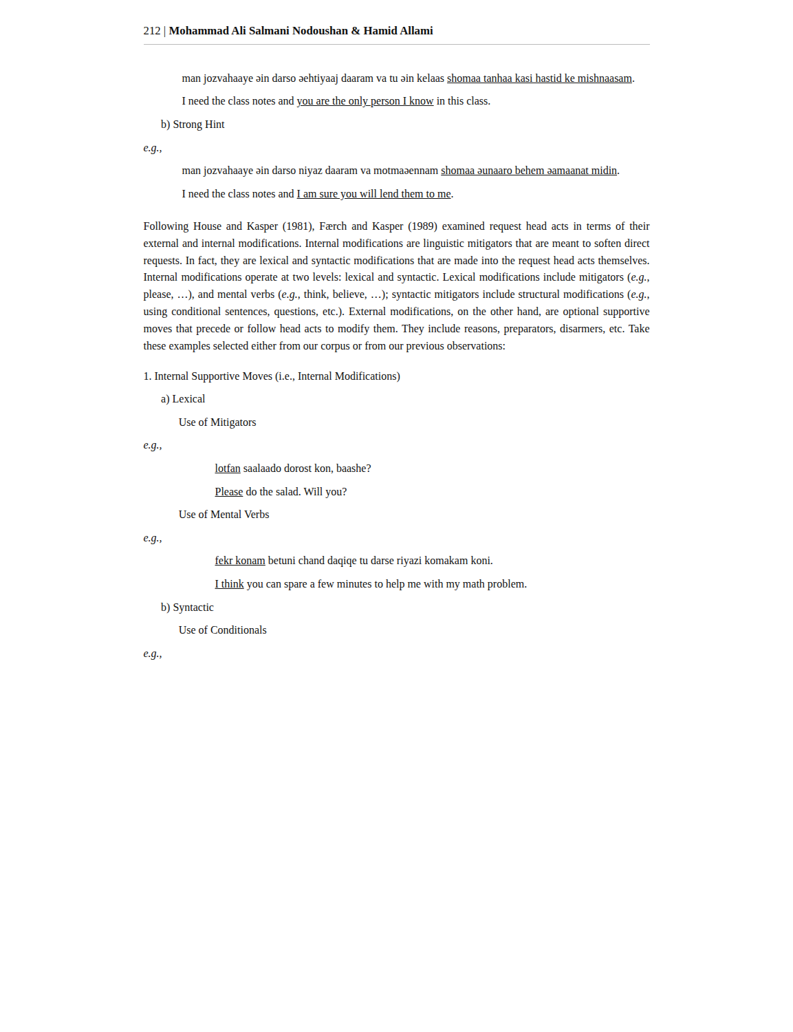212 | Mohammad Ali Salmani Nodoushan & Hamid Allami
man jozvahaaye ǝin darso ǝehtiyaaj daaram va tu ǝin kelaas shomaa tanhaa kasi hastid ke mishnaasam.
I need the class notes and you are the only person I know in this class.
b) Strong Hint
e.g.,
man jozvahaaye ǝin darso niyaz daaram va motmaǝennam shomaa ǝunaaro behem ǝamaanat midin.
I need the class notes and I am sure you will lend them to me.
Following House and Kasper (1981), Færch and Kasper (1989) examined request head acts in terms of their external and internal modifications. Internal modifications are linguistic mitigators that are meant to soften direct requests. In fact, they are lexical and syntactic modifications that are made into the request head acts themselves. Internal modifications operate at two levels: lexical and syntactic. Lexical modifications include mitigators (e.g., please, …), and mental verbs (e.g., think, believe, …); syntactic mitigators include structural modifications (e.g., using conditional sentences, questions, etc.). External modifications, on the other hand, are optional supportive moves that precede or follow head acts to modify them. They include reasons, preparators, disarmers, etc. Take these examples selected either from our corpus or from our previous observations:
1. Internal Supportive Moves (i.e., Internal Modifications)
a) Lexical
Use of Mitigators
e.g.,
lotfan saalaado dorost kon, baashe?
Please do the salad. Will you?
Use of Mental Verbs
e.g.,
fekr konam betuni chand daqiqe tu darse riyazi komakam koni.
I think you can spare a few minutes to help me with my math problem.
b) Syntactic
Use of Conditionals
e.g.,